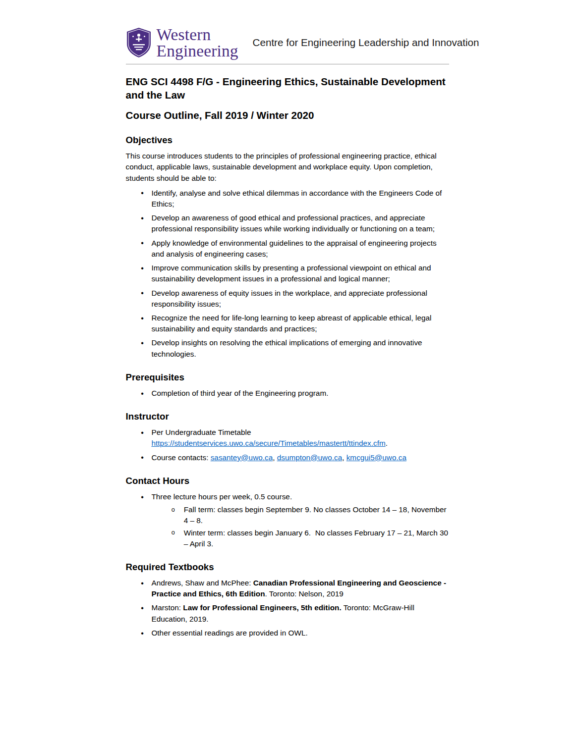Western Engineering
Centre for Engineering Leadership and Innovation
ENG SCI 4498 F/G - Engineering Ethics, Sustainable Development and the Law
Course Outline, Fall 2019 / Winter 2020
Objectives
This course introduces students to the principles of professional engineering practice, ethical conduct, applicable laws, sustainable development and workplace equity. Upon completion, students should be able to:
Identify, analyse and solve ethical dilemmas in accordance with the Engineers Code of Ethics;
Develop an awareness of good ethical and professional practices, and appreciate professional responsibility issues while working individually or functioning on a team;
Apply knowledge of environmental guidelines to the appraisal of engineering projects and analysis of engineering cases;
Improve communication skills by presenting a professional viewpoint on ethical and sustainability development issues in a professional and logical manner;
Develop awareness of equity issues in the workplace, and appreciate professional responsibility issues;
Recognize the need for life-long learning to keep abreast of applicable ethical, legal sustainability and equity standards and practices;
Develop insights on resolving the ethical implications of emerging and innovative technologies.
Prerequisites
Completion of third year of the Engineering program.
Instructor
Per Undergraduate Timetable https://studentservices.uwo.ca/secure/Timetables/mastertt/ttindex.cfm.
Course contacts: sasantey@uwo.ca, dsumpton@uwo.ca, kmcgui5@uwo.ca
Contact Hours
Three lecture hours per week, 0.5 course.
Fall term: classes begin September 9. No classes October 14 – 18, November 4 – 8.
Winter term: classes begin January 6. No classes February 17 – 21, March 30 – April 3.
Required Textbooks
Andrews, Shaw and McPhee: Canadian Professional Engineering and Geoscience - Practice and Ethics, 6th Edition. Toronto: Nelson, 2019
Marston: Law for Professional Engineers, 5th edition. Toronto: McGraw-Hill Education, 2019.
Other essential readings are provided in OWL.